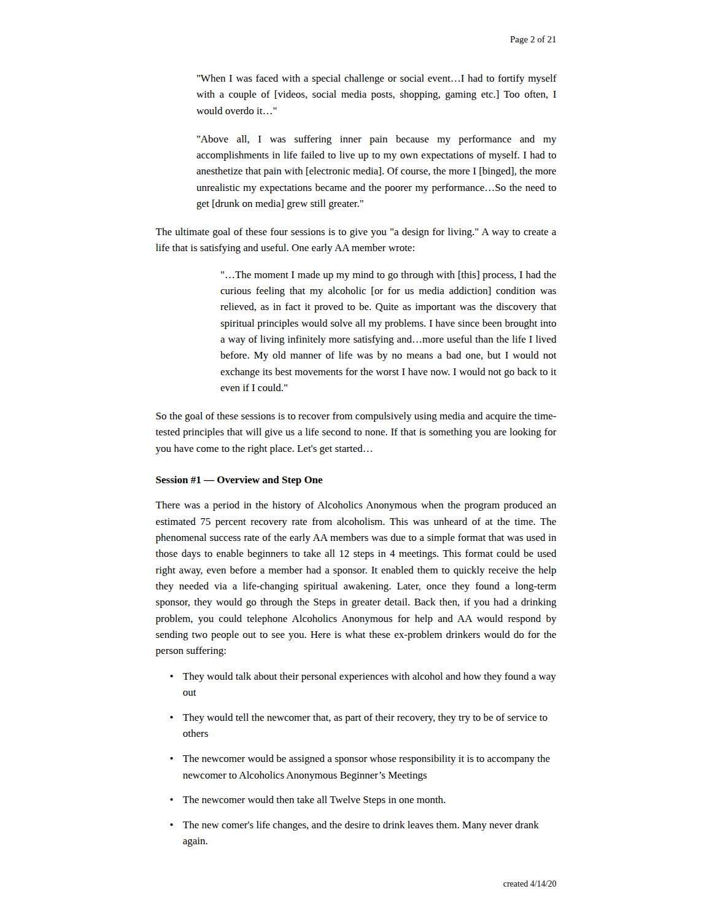Page 2 of 21
"When I was faced with a special challenge or social event…I had to fortify myself with a couple of [videos, social media posts, shopping, gaming etc.] Too often, I would overdo it…"
"Above all, I was suffering inner pain because my performance and my accomplishments in life failed to live up to my own expectations of myself. I had to anesthetize that pain with [electronic media]. Of course, the more I [binged], the more unrealistic my expectations became and the poorer my performance…So the need to get [drunk on media] grew still greater."
The ultimate goal of these four sessions is to give you "a design for living." A way to create a life that is satisfying and useful. One early AA member wrote:
"…The moment I made up my mind to go through with [this] process, I had the curious feeling that my alcoholic [or for us media addiction] condition was relieved, as in fact it proved to be. Quite as important was the discovery that spiritual principles would solve all my problems. I have since been brought into a way of living infinitely more satisfying and…more useful than the life I lived before. My old manner of life was by no means a bad one, but I would not exchange its best movements for the worst I have now. I would not go back to it even if I could."
So the goal of these sessions is to recover from compulsively using media and acquire the time-tested principles that will give us a life second to none. If that is something you are looking for you have come to the right place. Let's get started…
Session #1 — Overview and Step One
There was a period in the history of Alcoholics Anonymous when the program produced an estimated 75 percent recovery rate from alcoholism. This was unheard of at the time. The phenomenal success rate of the early AA members was due to a simple format that was used in those days to enable beginners to take all 12 steps in 4 meetings. This format could be used right away, even before a member had a sponsor. It enabled them to quickly receive the help they needed via a life-changing spiritual awakening. Later, once they found a long-term sponsor, they would go through the Steps in greater detail. Back then, if you had a drinking problem, you could telephone Alcoholics Anonymous for help and AA would respond by sending two people out to see you. Here is what these ex-problem drinkers would do for the person suffering:
They would talk about their personal experiences with alcohol and how they found a way out
They would tell the newcomer that, as part of their recovery, they try to be of service to others
The newcomer would be assigned a sponsor whose responsibility it is to accompany the newcomer to Alcoholics Anonymous Beginner’s Meetings
The newcomer would then take all Twelve Steps in one month.
The new comer's life changes, and the desire to drink leaves them. Many never drank again.
created 4/14/20